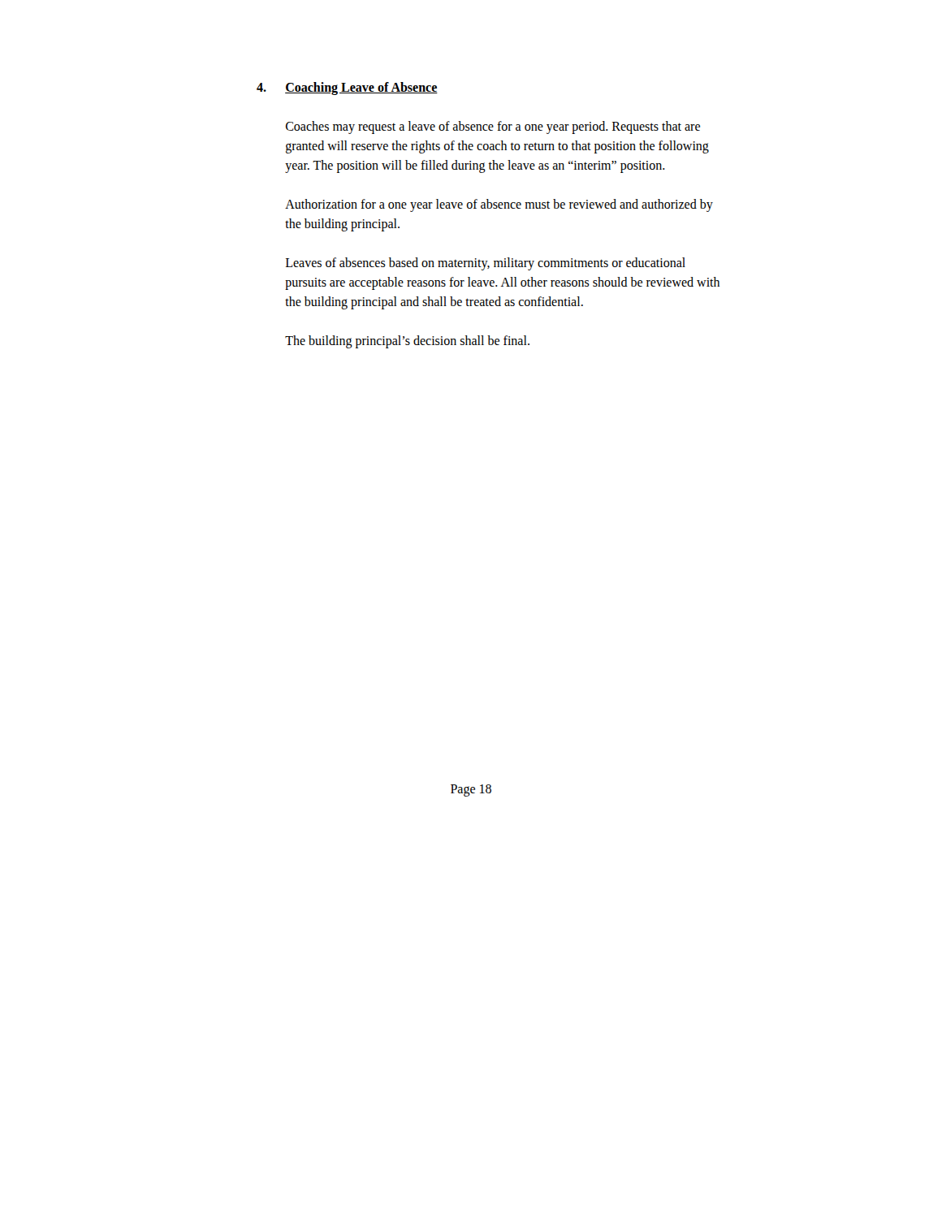4. Coaching Leave of Absence
Coaches may request a leave of absence for a one year period. Requests that are granted will reserve the rights of the coach to return to that position the following year. The position will be filled during the leave as an “interim” position.
Authorization for a one year leave of absence must be reviewed and authorized by the building principal.
Leaves of absences based on maternity, military commitments or educational pursuits are acceptable reasons for leave. All other reasons should be reviewed with the building principal and shall be treated as confidential.
The building principal’s decision shall be final.
Page 18